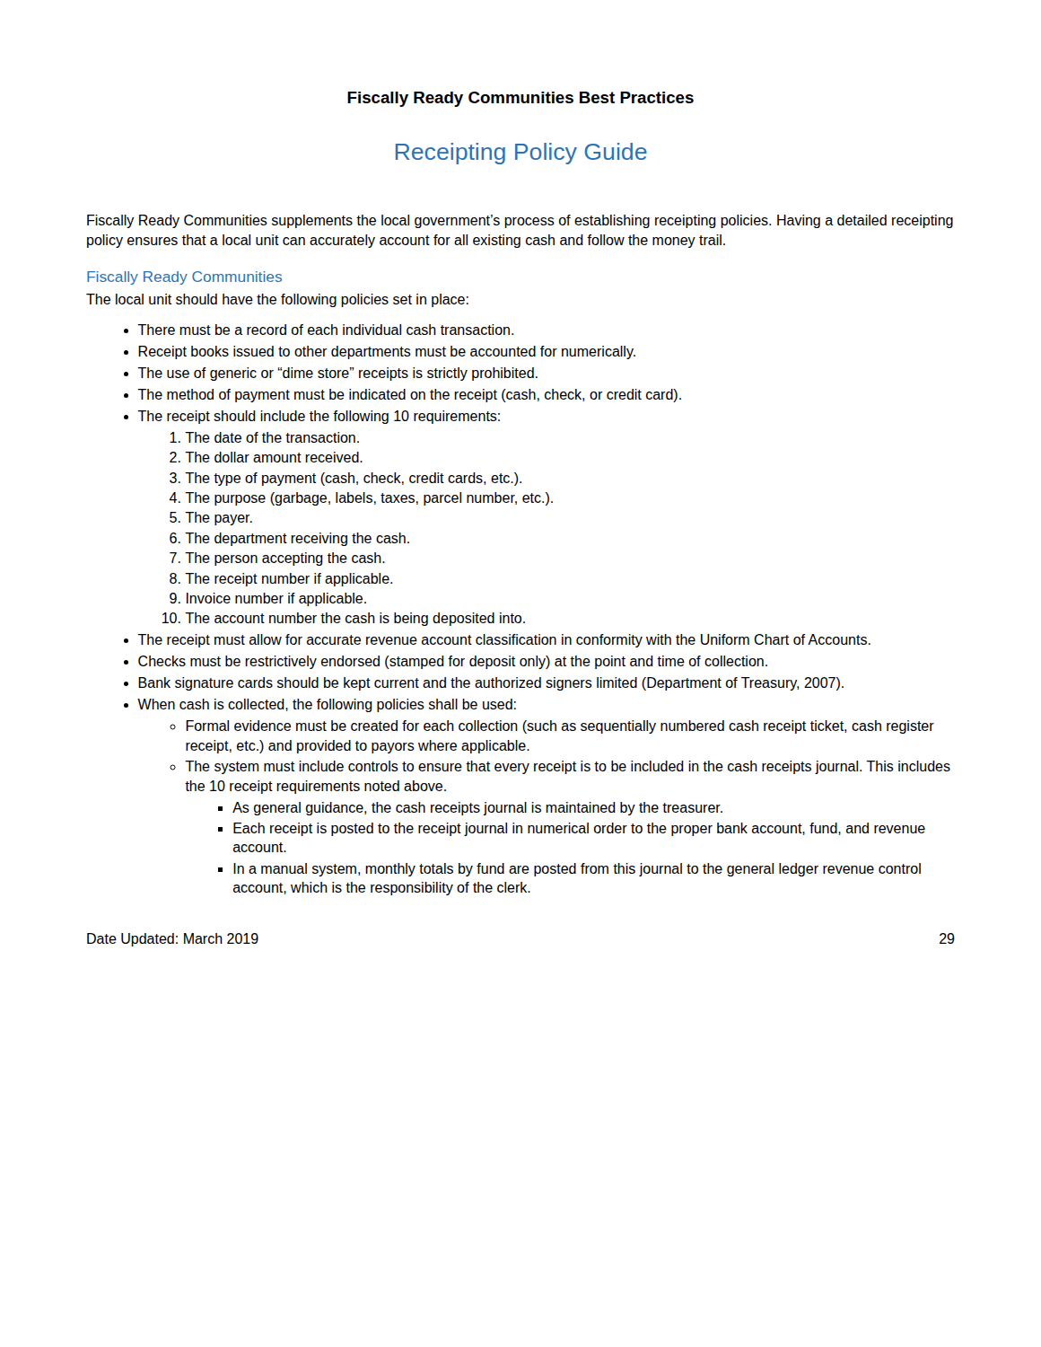Fiscally Ready Communities Best Practices
Receipting Policy Guide
Fiscally Ready Communities supplements the local government’s process of establishing receipting policies. Having a detailed receipting policy ensures that a local unit can accurately account for all existing cash and follow the money trail.
Fiscally Ready Communities
The local unit should have the following policies set in place:
There must be a record of each individual cash transaction.
Receipt books issued to other departments must be accounted for numerically.
The use of generic or “dime store” receipts is strictly prohibited.
The method of payment must be indicated on the receipt (cash, check, or credit card).
The receipt should include the following 10 requirements:
The date of the transaction.
The dollar amount received.
The type of payment (cash, check, credit cards, etc.).
The purpose (garbage, labels, taxes, parcel number, etc.).
The payer.
The department receiving the cash.
The person accepting the cash.
The receipt number if applicable.
Invoice number if applicable.
The account number the cash is being deposited into.
The receipt must allow for accurate revenue account classification in conformity with the Uniform Chart of Accounts.
Checks must be restrictively endorsed (stamped for deposit only) at the point and time of collection.
Bank signature cards should be kept current and the authorized signers limited (Department of Treasury, 2007).
When cash is collected, the following policies shall be used:
Formal evidence must be created for each collection (such as sequentially numbered cash receipt ticket, cash register receipt, etc.) and provided to payors where applicable.
The system must include controls to ensure that every receipt is to be included in the cash receipts journal. This includes the 10 receipt requirements noted above.
As general guidance, the cash receipts journal is maintained by the treasurer.
Each receipt is posted to the receipt journal in numerical order to the proper bank account, fund, and revenue account.
In a manual system, monthly totals by fund are posted from this journal to the general ledger revenue control account, which is the responsibility of the clerk.
Date Updated: March 2019
29